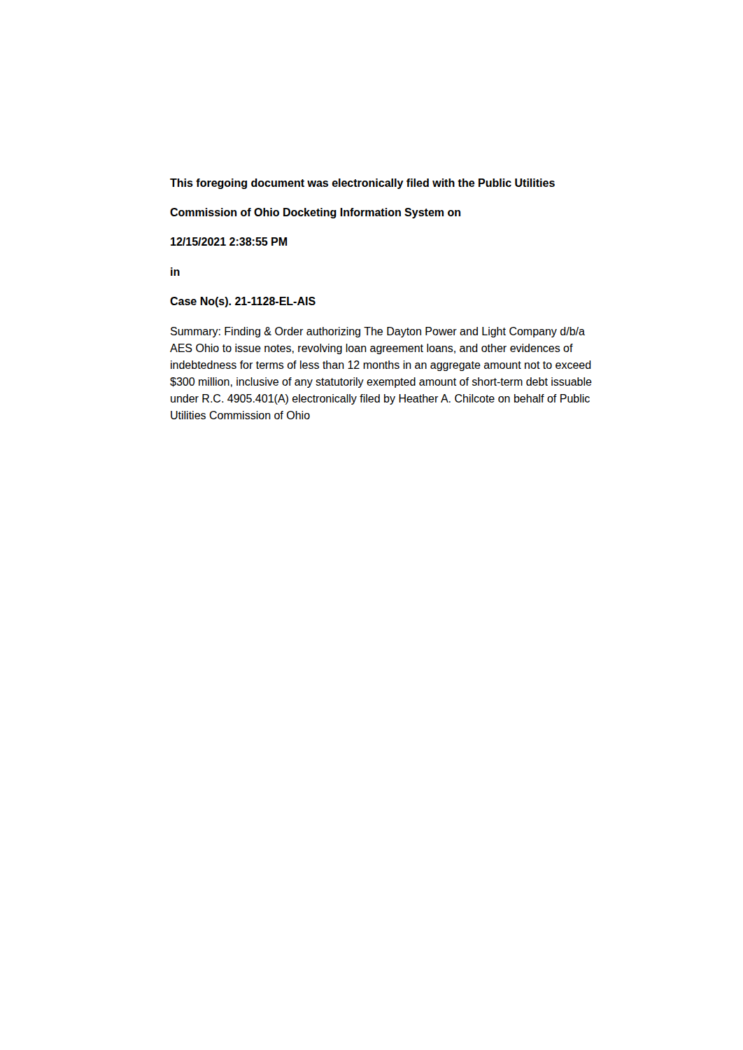This foregoing document was electronically filed with the Public Utilities
Commission of Ohio Docketing Information System on
12/15/2021 2:38:55 PM
in
Case No(s). 21-1128-EL-AIS
Summary: Finding & Order authorizing The Dayton Power and Light Company d/b/a AES Ohio to issue notes, revolving loan agreement loans, and other evidences of indebtedness for terms of less than 12 months in an aggregate amount not to exceed $300 million, inclusive of any statutorily exempted amount of short-term debt issuable under R.C. 4905.401(A) electronically filed by Heather A. Chilcote on behalf of Public Utilities Commission of Ohio